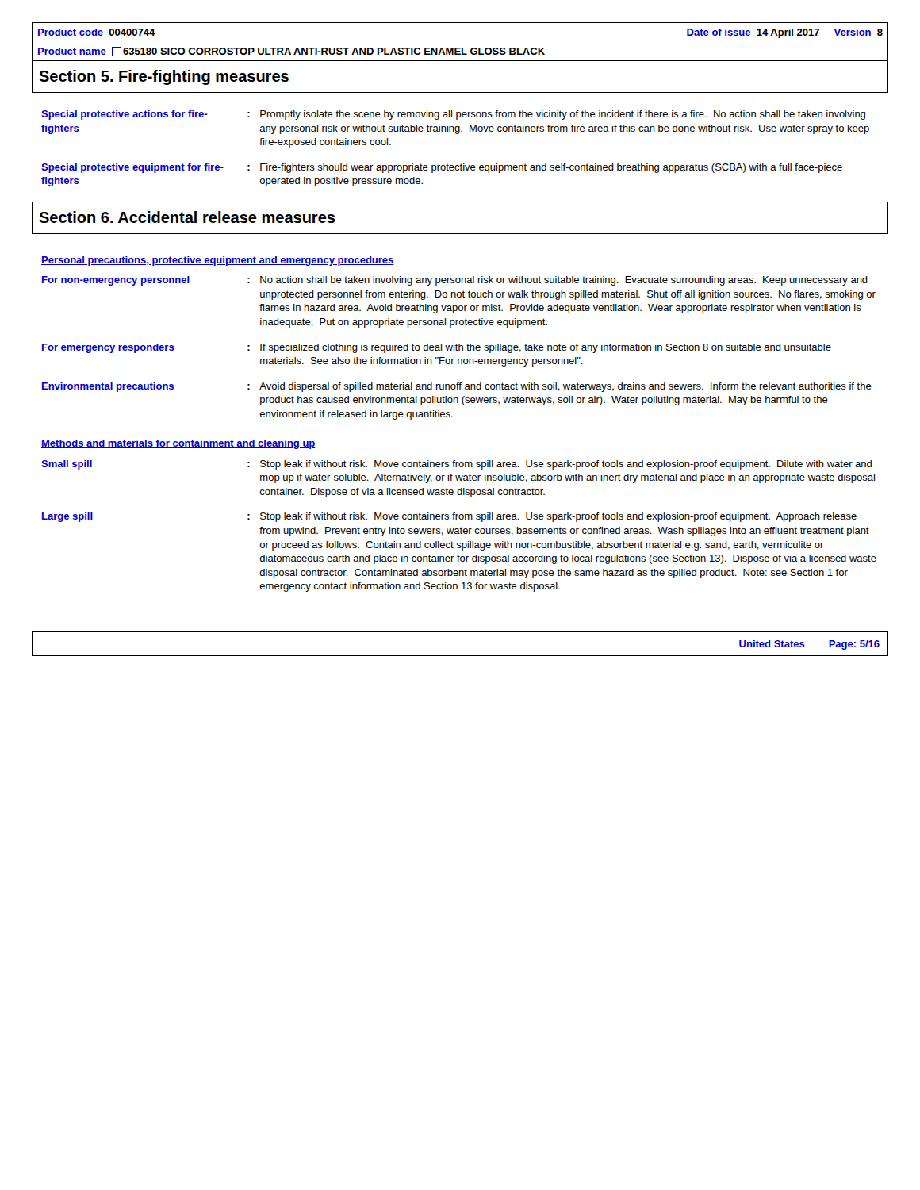| Product code 00400744 | Date of issue 14 April 2017 Version 8 |
| Product name 635180 SICO CORROSTOP ULTRA ANTI-RUST AND PLASTIC ENAMEL GLOSS BLACK |
Section 5. Fire-fighting measures
| Special protective actions for fire-fighters | : | Promptly isolate the scene by removing all persons from the vicinity of the incident if there is a fire. No action shall be taken involving any personal risk or without suitable training. Move containers from fire area if this can be done without risk. Use water spray to keep fire-exposed containers cool. |
| Special protective equipment for fire-fighters | : | Fire-fighters should wear appropriate protective equipment and self-contained breathing apparatus (SCBA) with a full face-piece operated in positive pressure mode. |
Section 6. Accidental release measures
Personal precautions, protective equipment and emergency procedures
| For non-emergency personnel | : | No action shall be taken involving any personal risk or without suitable training. Evacuate surrounding areas. Keep unnecessary and unprotected personnel from entering. Do not touch or walk through spilled material. Shut off all ignition sources. No flares, smoking or flames in hazard area. Avoid breathing vapor or mist. Provide adequate ventilation. Wear appropriate respirator when ventilation is inadequate. Put on appropriate personal protective equipment. |
| For emergency responders | : | If specialized clothing is required to deal with the spillage, take note of any information in Section 8 on suitable and unsuitable materials. See also the information in "For non-emergency personnel". |
| Environmental precautions | : | Avoid dispersal of spilled material and runoff and contact with soil, waterways, drains and sewers. Inform the relevant authorities if the product has caused environmental pollution (sewers, waterways, soil or air). Water polluting material. May be harmful to the environment if released in large quantities. |
Methods and materials for containment and cleaning up
| Small spill | : | Stop leak if without risk. Move containers from spill area. Use spark-proof tools and explosion-proof equipment. Dilute with water and mop up if water-soluble. Alternatively, or if water-insoluble, absorb with an inert dry material and place in an appropriate waste disposal container. Dispose of via a licensed waste disposal contractor. |
| Large spill | : | Stop leak if without risk. Move containers from spill area. Use spark-proof tools and explosion-proof equipment. Approach release from upwind. Prevent entry into sewers, water courses, basements or confined areas. Wash spillages into an effluent treatment plant or proceed as follows. Contain and collect spillage with non-combustible, absorbent material e.g. sand, earth, vermiculite or diatomaceous earth and place in container for disposal according to local regulations (see Section 13). Dispose of via a licensed waste disposal contractor. Contaminated absorbent material may pose the same hazard as the spilled product. Note: see Section 1 for emergency contact information and Section 13 for waste disposal. |
United StatesPage: 5/16